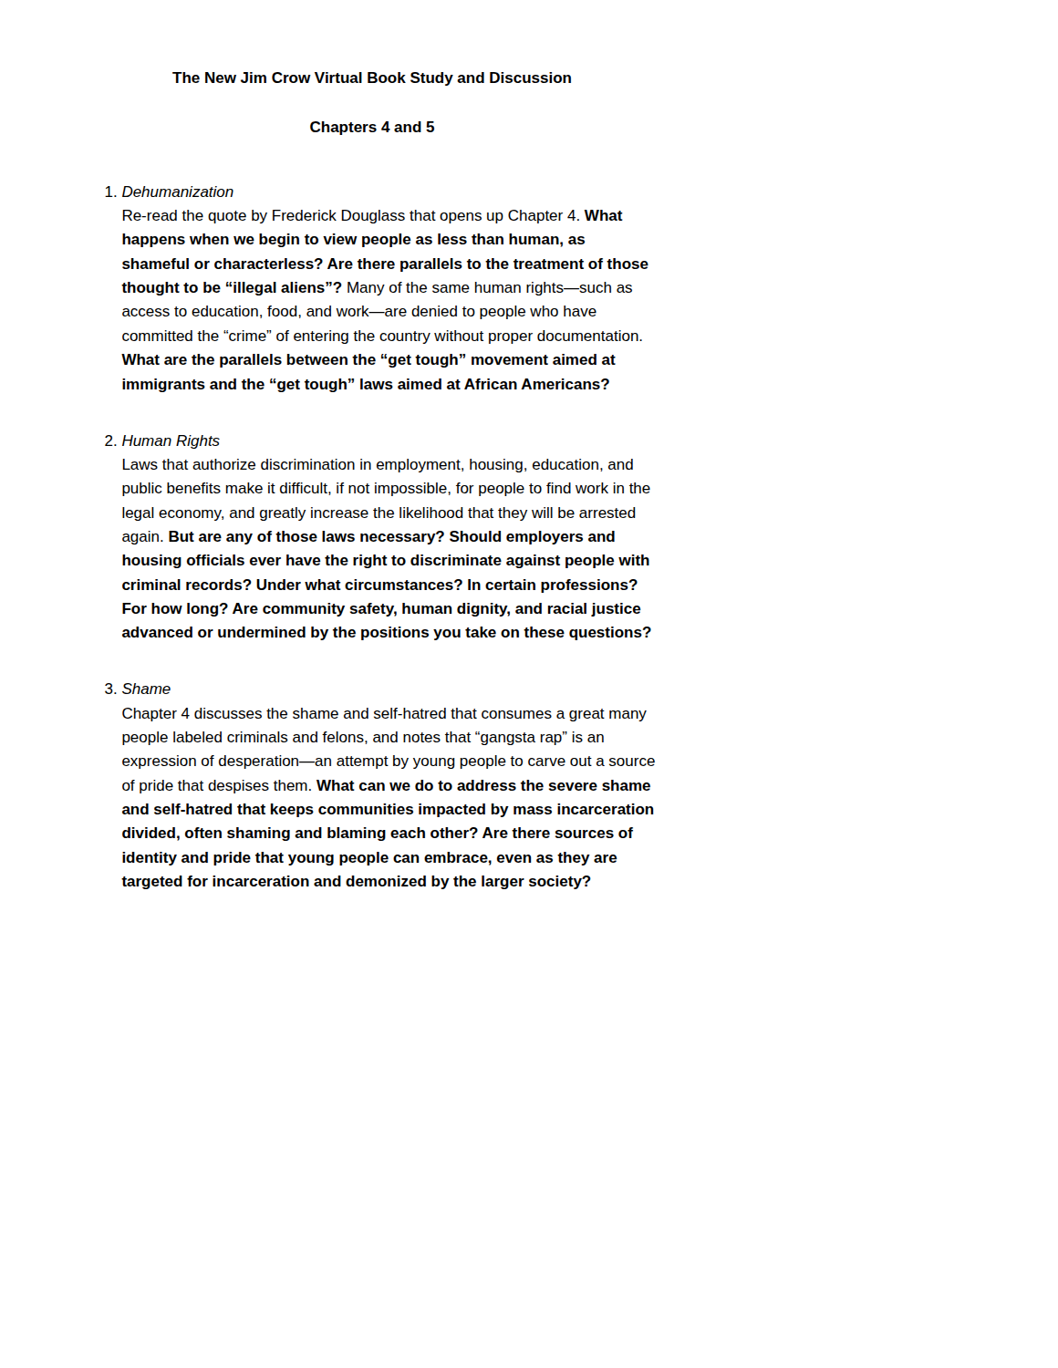The New Jim Crow Virtual Book Study and Discussion
Chapters 4 and 5
Dehumanization Re-read the quote by Frederick Douglass that opens up Chapter 4. What happens when we begin to view people as less than human, as shameful or characterless? Are there parallels to the treatment of those thought to be “illegal aliens”? Many of the same human rights—such as access to education, food, and work—are denied to people who have committed the “crime” of entering the country without proper documentation. What are the parallels between the “get tough” movement aimed at immigrants and the “get tough” laws aimed at African Americans?
Human Rights Laws that authorize discrimination in employment, housing, education, and public benefits make it difficult, if not impossible, for people to find work in the legal economy, and greatly increase the likelihood that they will be arrested again. But are any of those laws necessary? Should employers and housing officials ever have the right to discriminate against people with criminal records? Under what circumstances? In certain professions? For how long? Are community safety, human dignity, and racial justice advanced or undermined by the positions you take on these questions?
Shame Chapter 4 discusses the shame and self-hatred that consumes a great many people labeled criminals and felons, and notes that “gangsta rap” is an expression of desperation—an attempt by young people to carve out a source of pride that despises them. What can we do to address the severe shame and self-hatred that keeps communities impacted by mass incarceration divided, often shaming and blaming each other? Are there sources of identity and pride that young people can embrace, even as they are targeted for incarceration and demonized by the larger society?